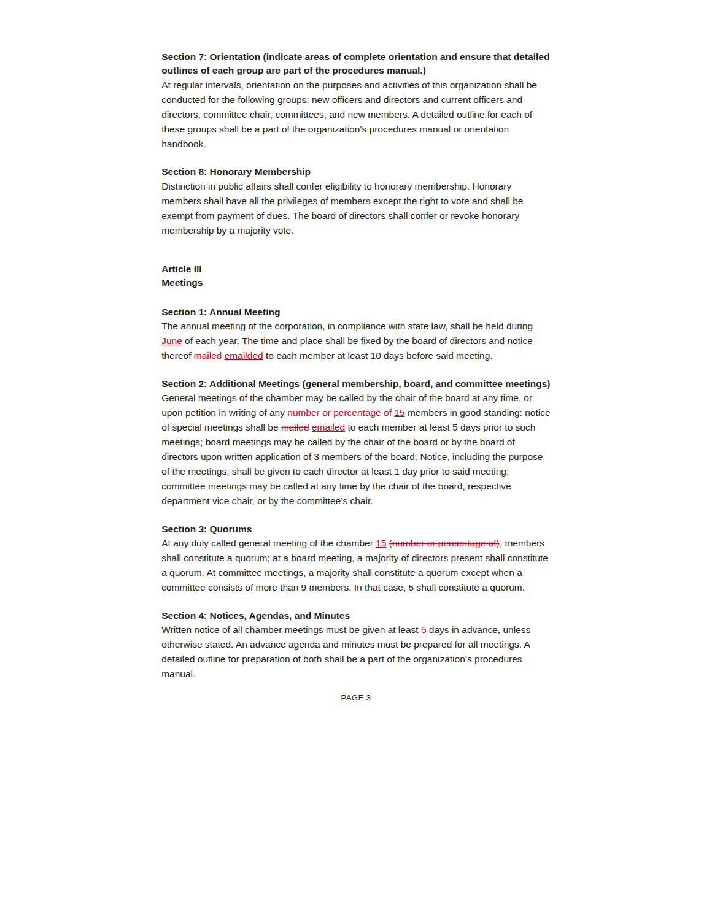Section 7: Orientation (indicate areas of complete orientation and ensure that detailed outlines of each group are part of the procedures manual.)
At regular intervals, orientation on the purposes and activities of this organization shall be conducted for the following groups: new officers and directors and current officers and directors, committee chair, committees, and new members. A detailed outline for each of these groups shall be a part of the organization’s procedures manual or orientation handbook.
Section 8: Honorary Membership
Distinction in public affairs shall confer eligibility to honorary membership. Honorary members shall have all the privileges of members except the right to vote and shall be exempt from payment of dues. The board of directors shall confer or revoke honorary membership by a majority vote.
Article III
Meetings
Section 1: Annual Meeting
The annual meeting of the corporation, in compliance with state law, shall be held during June of each year. The time and place shall be fixed by the board of directors and notice thereof mailed emailded to each member at least 10 days before said meeting.
Section 2: Additional Meetings (general membership, board, and committee meetings)
General meetings of the chamber may be called by the chair of the board at any time, or upon petition in writing of any number or percentage of 15 members in good standing: notice of special meetings shall be mailed emailed to each member at least 5 days prior to such meetings; board meetings may be called by the chair of the board or by the board of directors upon written application of 3 members of the board. Notice, including the purpose of the meetings, shall be given to each director at least 1 day prior to said meeting; committee meetings may be called at any time by the chair of the board, respective department vice chair, or by the committee’s chair.
Section 3: Quorums
At any duly called general meeting of the chamber 15 (number or percentage of), members shall constitute a quorum; at a board meeting, a majority of directors present shall constitute a quorum. At committee meetings, a majority shall constitute a quorum except when a committee consists of more than 9 members. In that case, 5 shall constitute a quorum.
Section 4: Notices, Agendas, and Minutes
Written notice of all chamber meetings must be given at least 5 days in advance, unless otherwise stated. An advance agenda and minutes must be prepared for all meetings. A detailed outline for preparation of both shall be a part of the organization’s procedures manual.
PAGE 3